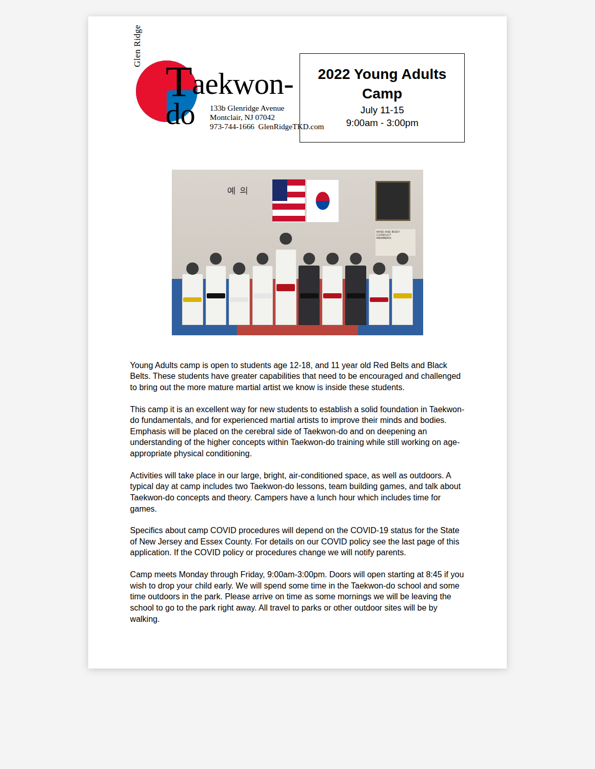Glen Ridge
Taekwon-do
133b Glenridge Avenue
Montclair, NJ 07042
973-744-1666 GlenRidgeTKD.com
2022 Young Adults Camp
July 11-15
9:00am - 3:00pm
예 의
MIND AND BODY
CONDUCT
MEMBERS
Young Adults camp is open to students age 12-18, and 11 year old Red Belts and Black Belts. These students have greater capabilities that need to be encouraged and challenged to bring out the more mature martial artist we know is inside these students.
This camp it is an excellent way for new students to establish a solid foundation in Taekwon-do fundamentals, and for experienced martial artists to improve their minds and bodies. Emphasis will be placed on the cerebral side of Taekwon-do and on deepening an understanding of the higher concepts within Taekwon-do training while still working on age-appropriate physical conditioning.
Activities will take place in our large, bright, air-conditioned space, as well as outdoors. A typical day at camp includes two Taekwon-do lessons, team building games, and talk about Taekwon-do concepts and theory. Campers have a lunch hour which includes time for games.
Specifics about camp COVID procedures will depend on the COVID-19 status for the State of New Jersey and Essex County. For details on our COVID policy see the last page of this application. If the COVID policy or procedures change we will notify parents.
Camp meets Monday through Friday, 9:00am-3:00pm. Doors will open starting at 8:45 if you wish to drop your child early. We will spend some time in the Taekwon-do school and some time outdoors in the park. Please arrive on time as some mornings we will be leaving the school to go to the park right away. All travel to parks or other outdoor sites will be by walking.